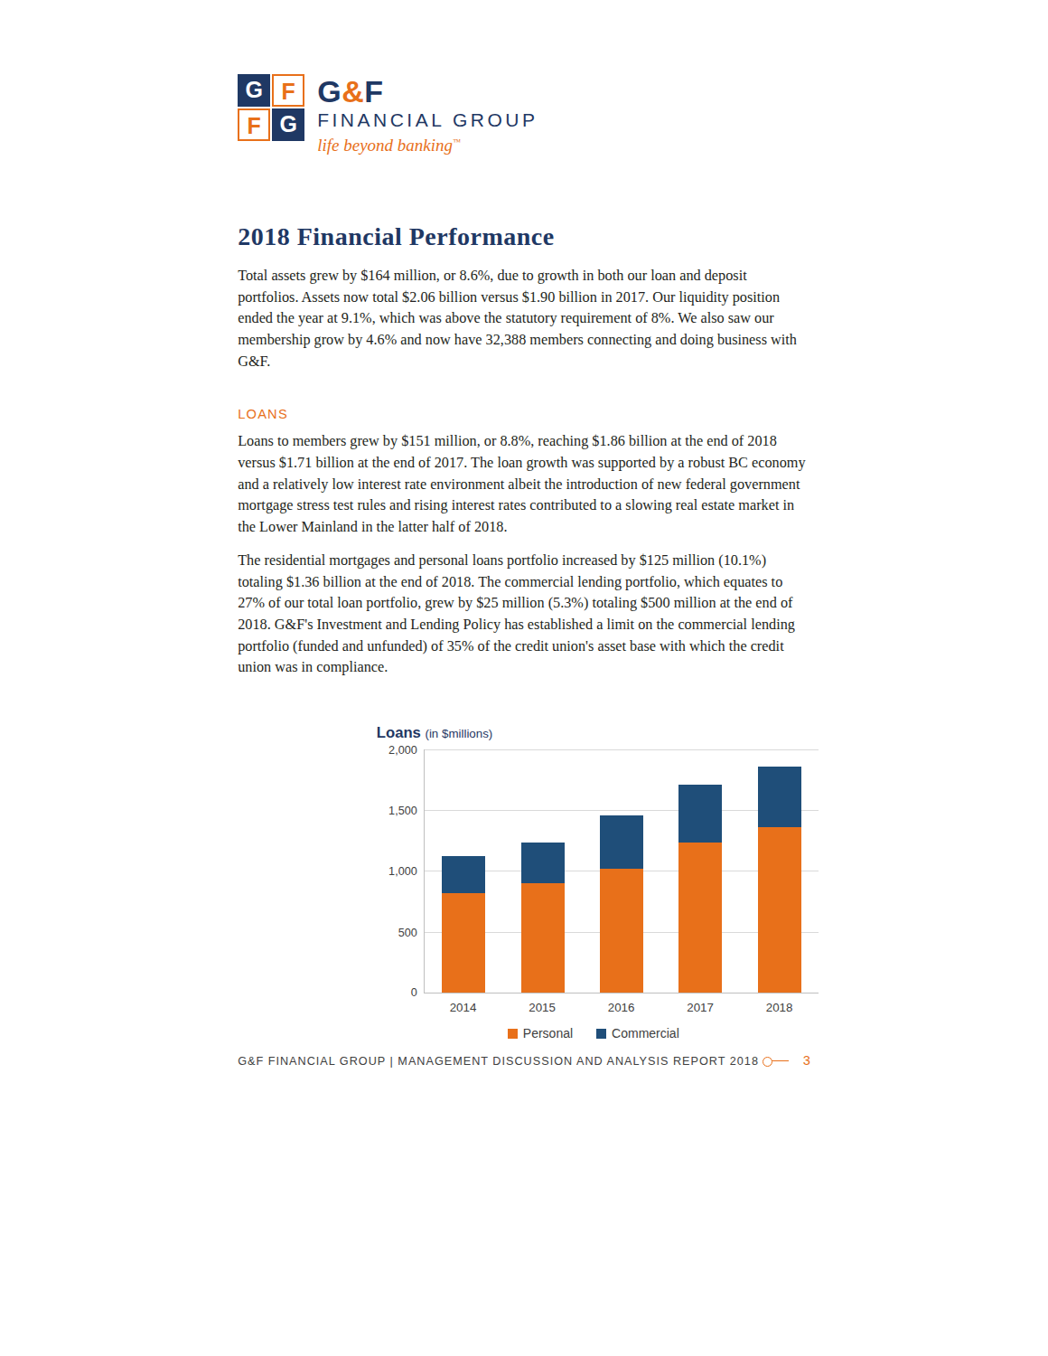G F F G
G&F
FINANCIAL GROUP
life beyond banking™
2018 Financial Performance
Total assets grew by $164 million, or 8.6%, due to growth in both our loan and deposit portfolios. Assets now total $2.06 billion versus $1.90 billion in 2017. Our liquidity position ended the year at 9.1%, which was above the statutory requirement of 8%. We also saw our membership grow by 4.6% and now have 32,388 members connecting and doing business with G&F.
LOANS
Loans to members grew by $151 million, or 8.8%, reaching $1.86 billion at the end of 2018 versus $1.71 billion at the end of 2017. The loan growth was supported by a robust BC economy and a relatively low interest rate environment albeit the introduction of new federal government mortgage stress test rules and rising interest rates contributed to a slowing real estate market in the Lower Mainland in the latter half of 2018.
The residential mortgages and personal loans portfolio increased by $125 million (10.1%) totaling $1.36 billion at the end of 2018. The commercial lending portfolio, which equates to 27% of our total loan portfolio, grew by $25 million (5.3%) totaling $500 million at the end of 2018. G&F's Investment and Lending Policy has established a limit on the commercial lending portfolio (funded and unfunded) of 35% of the credit union's asset base with which the credit union was in compliance.
Loans (in $millions)
2,000
1,500
1,000
500
0
2014 2015 2016 2017 2018
Personal
Commercial
G&F FINANCIAL GROUP | MANAGEMENT DISCUSSION AND ANALYSIS REPORT 2018
3